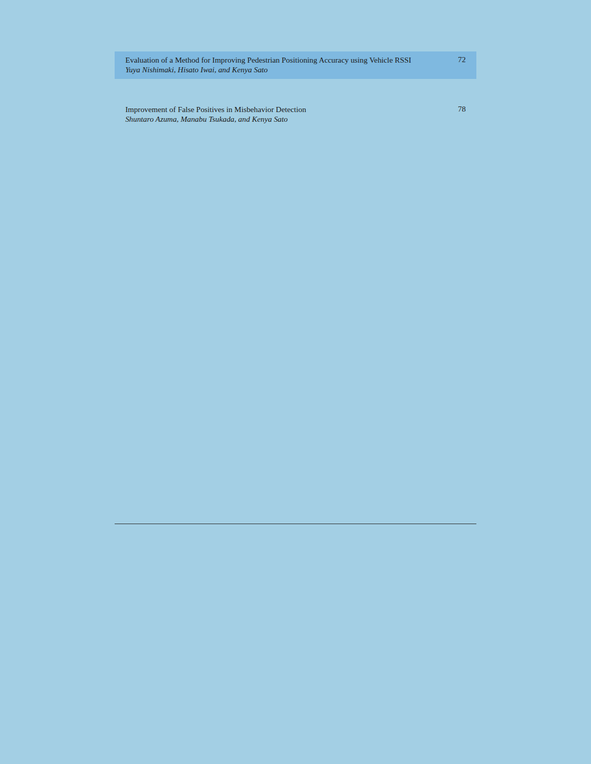72 Evaluation of a Method for Improving Pedestrian Positioning Accuracy using Vehicle RSSI Yuya Nishimaki, Hisato Iwai, and Kenya Sato
78 Improvement of False Positives in Misbehavior Detection Shuntaro Azuma, Manabu Tsukada, and Kenya Sato